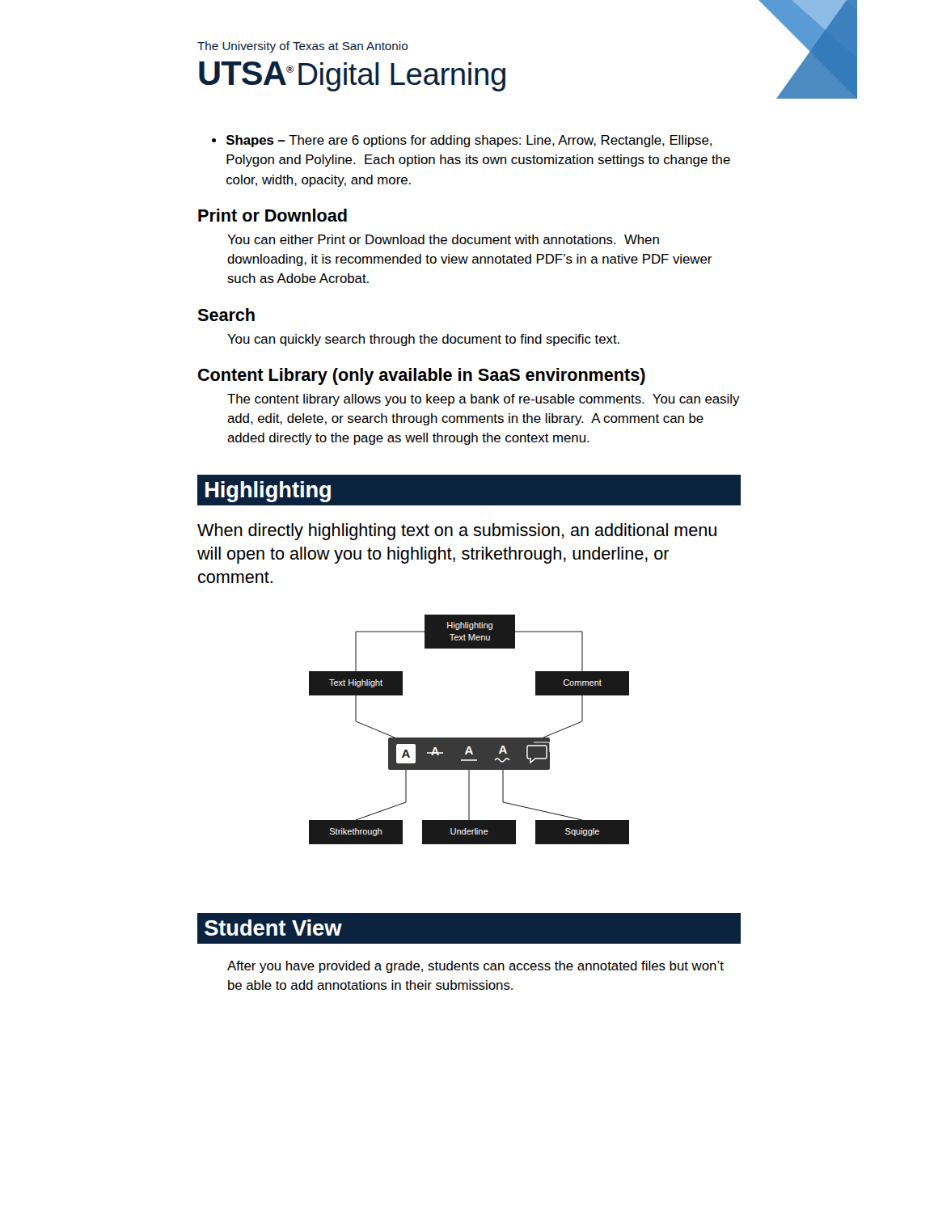The University of Texas at San Antonio
UTSA® Digital Learning
Shapes – There are 6 options for adding shapes: Line, Arrow, Rectangle, Ellipse, Polygon and Polyline. Each option has its own customization settings to change the color, width, opacity, and more.
Print or Download
You can either Print or Download the document with annotations. When downloading, it is recommended to view annotated PDF’s in a native PDF viewer such as Adobe Acrobat.
Search
You can quickly search through the document to find specific text.
Content Library (only available in SaaS environments)
The content library allows you to keep a bank of re-usable comments. You can easily add, edit, delete, or search through comments in the library. A comment can be added directly to the page as well through the context menu.
Highlighting
When directly highlighting text on a submission, an additional menu will open to allow you to highlight, strikethrough, underline, or comment.
Highlighting Text Menu diagram Highlighting Text Menu Text Highlight Comment A A A A Strikethrough Underline Squiggle
Student View
After you have provided a grade, students can access the annotated files but won’t be able to add annotations in their submissions.